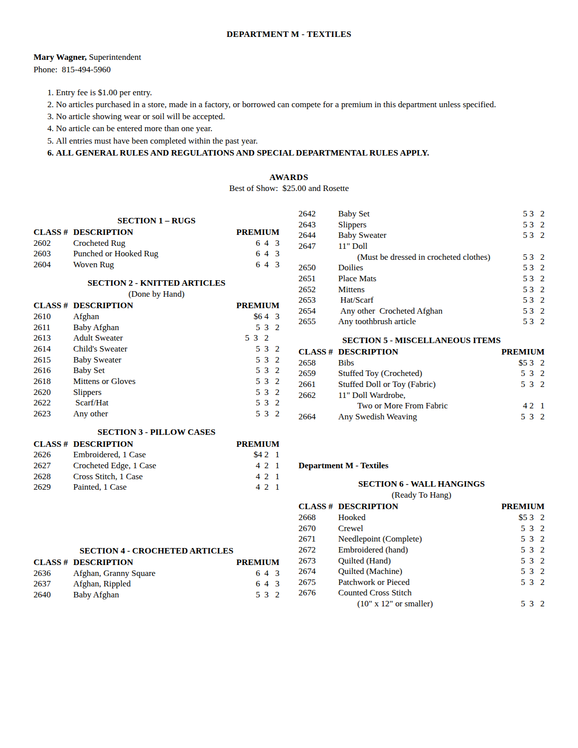DEPARTMENT M - TEXTILES
Mary Wagner, Superintendent
Phone: 815-494-5960
Entry fee is $1.00 per entry.
No articles purchased in a store, made in a factory, or borrowed can compete for a premium in this department unless specified.
No article showing wear or soil will be accepted.
No article can be entered more than one year.
All entries must have been completed within the past year.
ALL GENERAL RULES AND REGULATIONS AND SPECIAL DEPARTMENTAL RULES APPLY.
AWARDS
Best of Show: $25.00 and Rosette
SECTION 1 – RUGS
| CLASS # | DESCRIPTION | PREMIUM |
| --- | --- | --- |
| 2602 | Crocheted Rug | 6 4 3 |
| 2603 | Punched or Hooked Rug | 6 4 3 |
| 2604 | Woven Rug | 6 4 3 |
SECTION 2 - KNITTED ARTICLES
(Done by Hand)
| CLASS # | DESCRIPTION | PREMIUM |
| --- | --- | --- |
| 2610 | Afghan | $6 4 3 |
| 2611 | Baby Afghan | 5 3 2 |
| 2613 | Adult Sweater | 5 3 2 |
| 2614 | Child's Sweater | 5 3 2 |
| 2615 | Baby Sweater | 5 3 2 |
| 2616 | Baby Set | 5 3 2 |
| 2618 | Mittens or Gloves | 5 3 2 |
| 2620 | Slippers | 5 3 2 |
| 2622 | Scarf/Hat | 5 3 2 |
| 2623 | Any other | 5 3 2 |
SECTION 3 - PILLOW CASES
| CLASS # | DESCRIPTION | PREMIUM |
| --- | --- | --- |
| 2626 | Embroidered, 1 Case | $4 2 1 |
| 2627 | Crocheted Edge, 1 Case | 4 2 1 |
| 2628 | Cross Stitch, 1 Case | 4 2 1 |
| 2629 | Painted, 1 Case | 4 2 1 |
SECTION 4 - CROCHETED ARTICLES
| CLASS # | DESCRIPTION | PREMIUM |
| --- | --- | --- |
| 2636 | Afghan, Granny Square | 6 4 3 |
| 2637 | Afghan, Rippled | 6 4 3 |
| 2640 | Baby Afghan | 5 3 2 |
| 2642 | Baby Set | 5 3 2 |
| 2643 | Slippers | 5 3 2 |
| 2644 | Baby Sweater | 5 3 2 |
| 2647 | 11" Doll | |
| | (Must be dressed in crocheted clothes) | 5 3 2 |
| 2650 | Doilies | 5 3 2 |
| 2651 | Place Mats | 5 3 2 |
| 2652 | Mittens | 5 3 2 |
| 2653 | Hat/Scarf | 5 3 2 |
| 2654 | Any other Crocheted Afghan | 5 3 2 |
| 2655 | Any toothbrush article | 5 3 2 |
SECTION 5 - MISCELLANEOUS ITEMS
| CLASS # | DESCRIPTION | PREMIUM |
| --- | --- | --- |
| 2658 | Bibs | $5 3 2 |
| 2659 | Stuffed Toy (Crocheted) | 5 3 2 |
| 2661 | Stuffed Doll or Toy (Fabric) | 5 3 2 |
| 2662 | 11" Doll Wardrobe, | |
| | Two or More From Fabric | 4 2 1 |
| 2664 | Any Swedish Weaving | 5 3 2 |
Department M - Textiles
SECTION 6 - WALL HANGINGS
(Ready To Hang)
| CLASS # | DESCRIPTION | PREMIUM |
| --- | --- | --- |
| 2668 | Hooked | $5 3 2 |
| 2670 | Crewel | 5 3 2 |
| 2671 | Needlepoint (Complete) | 5 3 2 |
| 2672 | Embroidered (hand) | 5 3 2 |
| 2673 | Quilted (Hand) | 5 3 2 |
| 2674 | Quilted (Machine) | 5 3 2 |
| 2675 | Patchwork or Pieced | 5 3 2 |
| 2676 | Counted Cross Stitch | |
| | (10" x 12" or smaller) | 5 3 2 |